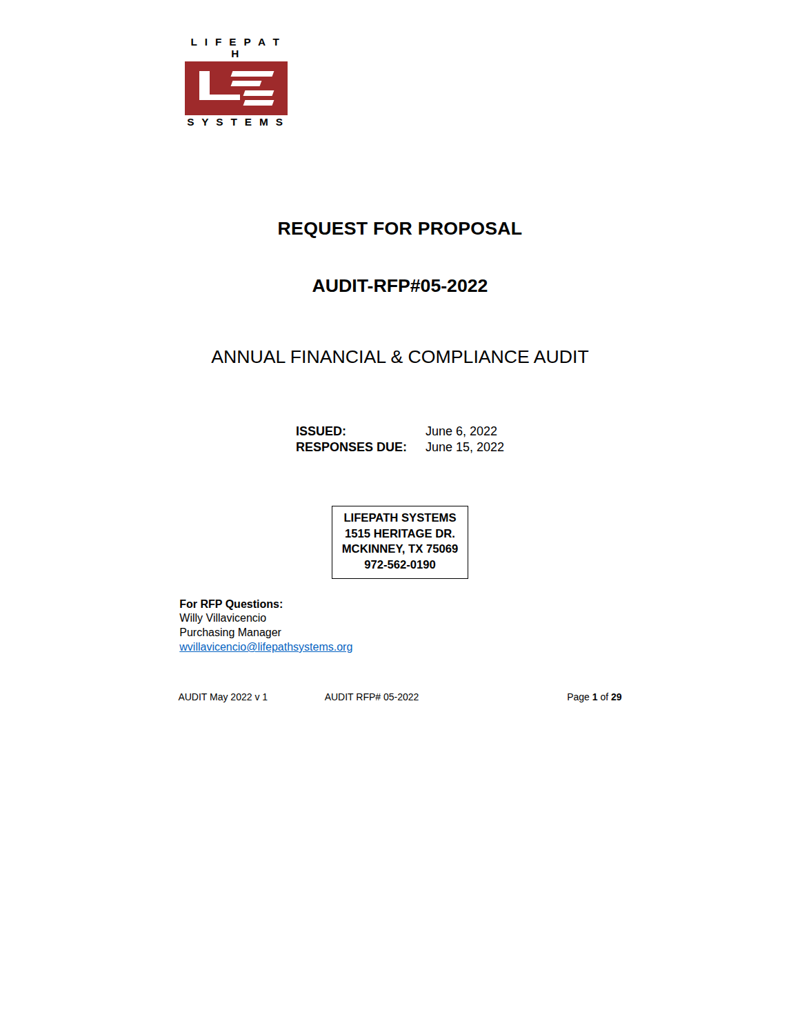L I F E P A T H
S Y S T E M S
REQUEST FOR PROPOSAL
AUDIT-RFP#05-2022
ANNUAL FINANCIAL & COMPLIANCE AUDIT
| ISSUED: | June 6, 2022 |
| RESPONSES DUE: | June 15, 2022 |
LIFEPATH SYSTEMS
1515 HERITAGE DR.
MCKINNEY, TX 75069
972-562-0190
For RFP Questions:
Willy Villavicencio
Purchasing Manager
wvillavicencio@lifepathsystems.org
AUDIT May 2022 v 1
AUDIT RFP# 05-2022
Page 1 of 29